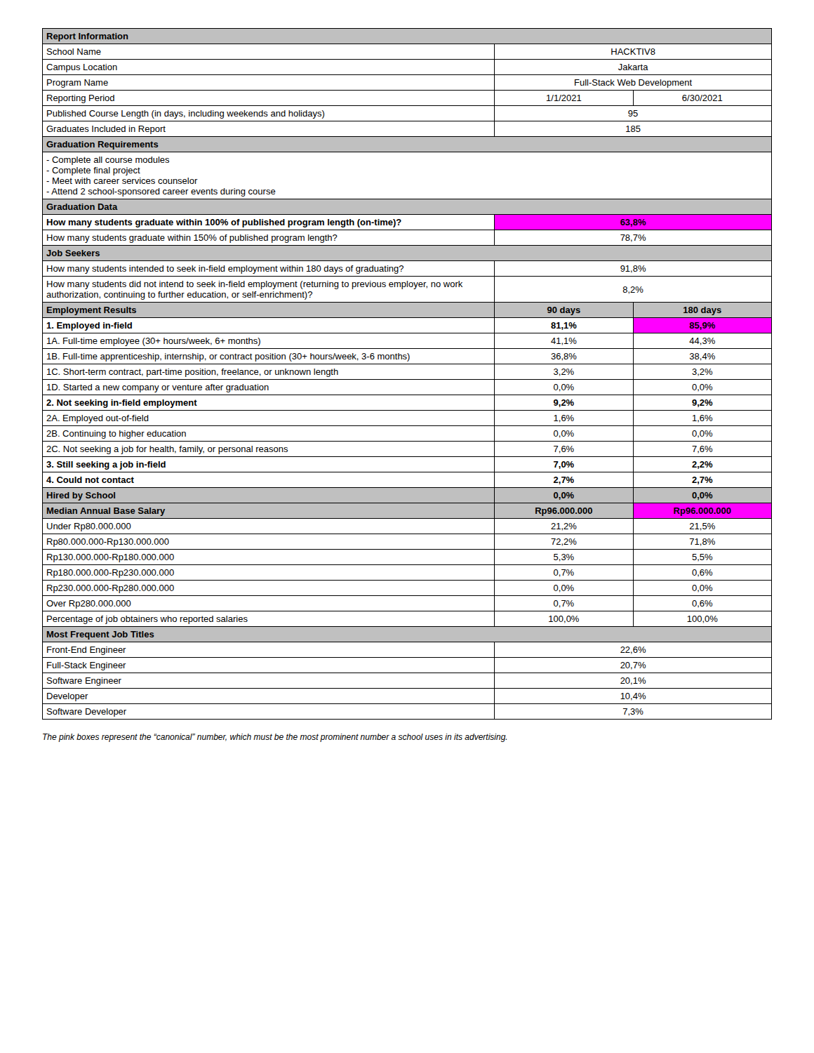| Report Information |
| School Name | HACKTIV8 |
| Campus Location | Jakarta |
| Program Name | Full-Stack Web Development |
| Reporting Period | 1/1/2021 | 6/30/2021 |
| Published Course Length (in days, including weekends and holidays) | 95 |
| Graduates Included in Report | 185 |
| Graduation Requirements |
| - Complete all course modules - Complete final project - Meet with career services counselor - Attend 2 school-sponsored career events during course |
| Graduation Data |
| How many students graduate within 100% of published program length (on-time)? | 63,8% |
| How many students graduate within 150% of published program length? | 78,7% |
| Job Seekers |
| How many students intended to seek in-field employment within 180 days of graduating? | 91,8% |
| How many students did not intend to seek in-field employment (returning to previous employer, no work authorization, continuing to further education, or self-enrichment)? | 8,2% |
| Employment Results | 90 days | 180 days |
| 1. Employed in-field | 81,1% | 85,9% |
| 1A. Full-time employee (30+ hours/week, 6+ months) | 41,1% | 44,3% |
| 1B. Full-time apprenticeship, internship, or contract position (30+ hours/week, 3-6 months) | 36,8% | 38,4% |
| 1C. Short-term contract, part-time position, freelance, or unknown length | 3,2% | 3,2% |
| 1D. Started a new company or venture after graduation | 0,0% | 0,0% |
| 2. Not seeking in-field employment | 9,2% | 9,2% |
| 2A. Employed out-of-field | 1,6% | 1,6% |
| 2B. Continuing to higher education | 0,0% | 0,0% |
| 2C. Not seeking a job for health, family, or personal reasons | 7,6% | 7,6% |
| 3. Still seeking a job in-field | 7,0% | 2,2% |
| 4. Could not contact | 2,7% | 2,7% |
| Hired by School | 0,0% | 0,0% |
| Median Annual Base Salary | Rp96.000.000 | Rp96.000.000 |
| Under Rp80.000.000 | 21,2% | 21,5% |
| Rp80.000.000-Rp130.000.000 | 72,2% | 71,8% |
| Rp130.000.000-Rp180.000.000 | 5,3% | 5,5% |
| Rp180.000.000-Rp230.000.000 | 0,7% | 0,6% |
| Rp230.000.000-Rp280.000.000 | 0,0% | 0,0% |
| Over Rp280.000.000 | 0,7% | 0,6% |
| Percentage of job obtainers who reported salaries | 100,0% | 100,0% |
| Most Frequent Job Titles |
| Front-End Engineer | 22,6% |
| Full-Stack Engineer | 20,7% |
| Software Engineer | 20,1% |
| Developer | 10,4% |
| Software Developer | 7,3% |
The pink boxes represent the “canonical” number, which must be the most prominent number a school uses in its advertising.